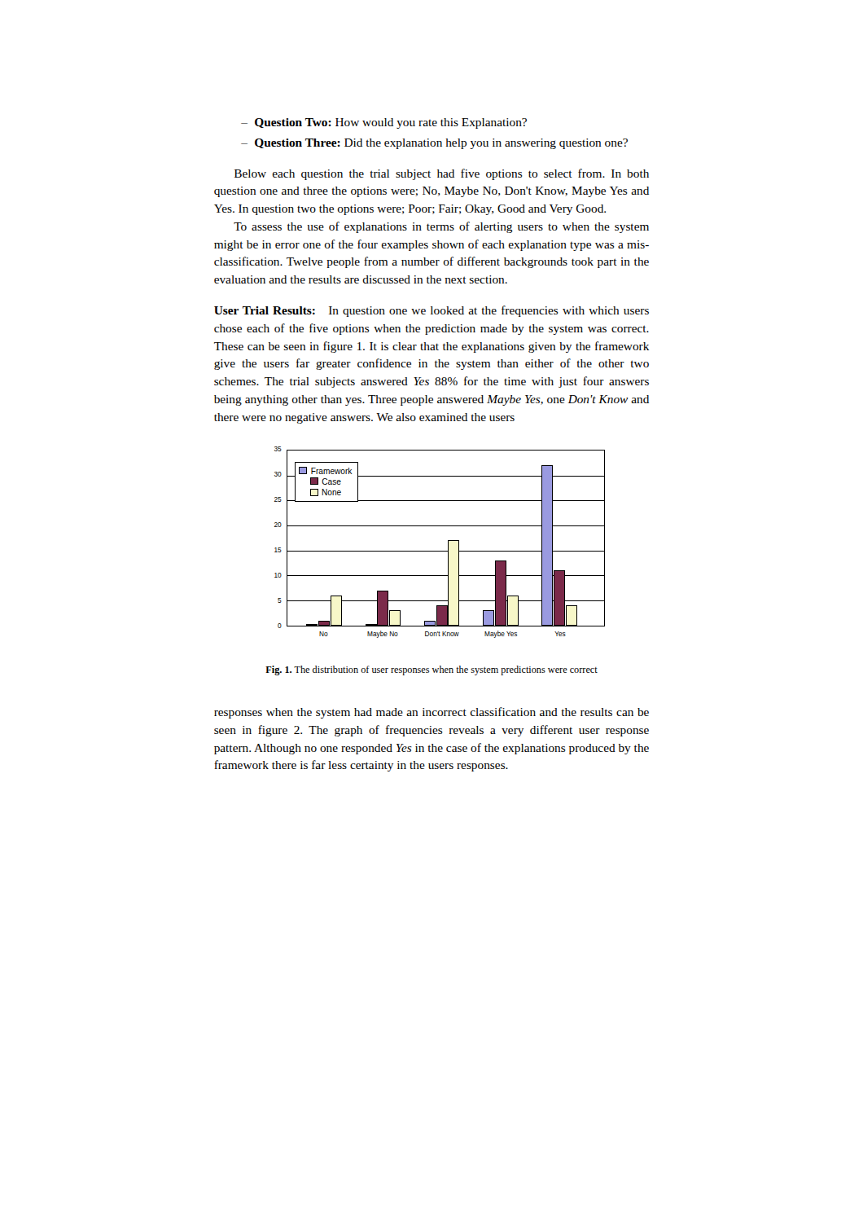Question Two: How would you rate this Explanation?
Question Three: Did the explanation help you in answering question one?
Below each question the trial subject had five options to select from. In both question one and three the options were; No, Maybe No, Don't Know, Maybe Yes and Yes. In question two the options were; Poor; Fair; Okay, Good and Very Good.
To assess the use of explanations in terms of alerting users to when the system might be in error one of the four examples shown of each explanation type was a mis-classification. Twelve people from a number of different backgrounds took part in the evaluation and the results are discussed in the next section.
User Trial Results: In question one we looked at the frequencies with which users chose each of the five options when the prediction made by the system was correct. These can be seen in figure 1. It is clear that the explanations given by the framework give the users far greater confidence in the system than either of the other two schemes. The trial subjects answered Yes 88% for the time with just four answers being anything other than yes. Three people answered Maybe Yes, one Don't Know and there were no negative answers. We also examined the users
35 30 25 20 15 10 5 0
Framework
Case
None
No Maybe No Don't Know Maybe Yes Yes
Fig. 1. The distribution of user responses when the system predictions were correct
responses when the system had made an incorrect classification and the results can be seen in figure 2. The graph of frequencies reveals a very different user response pattern. Although no one responded Yes in the case of the explanations produced by the framework there is far less certainty in the users responses.